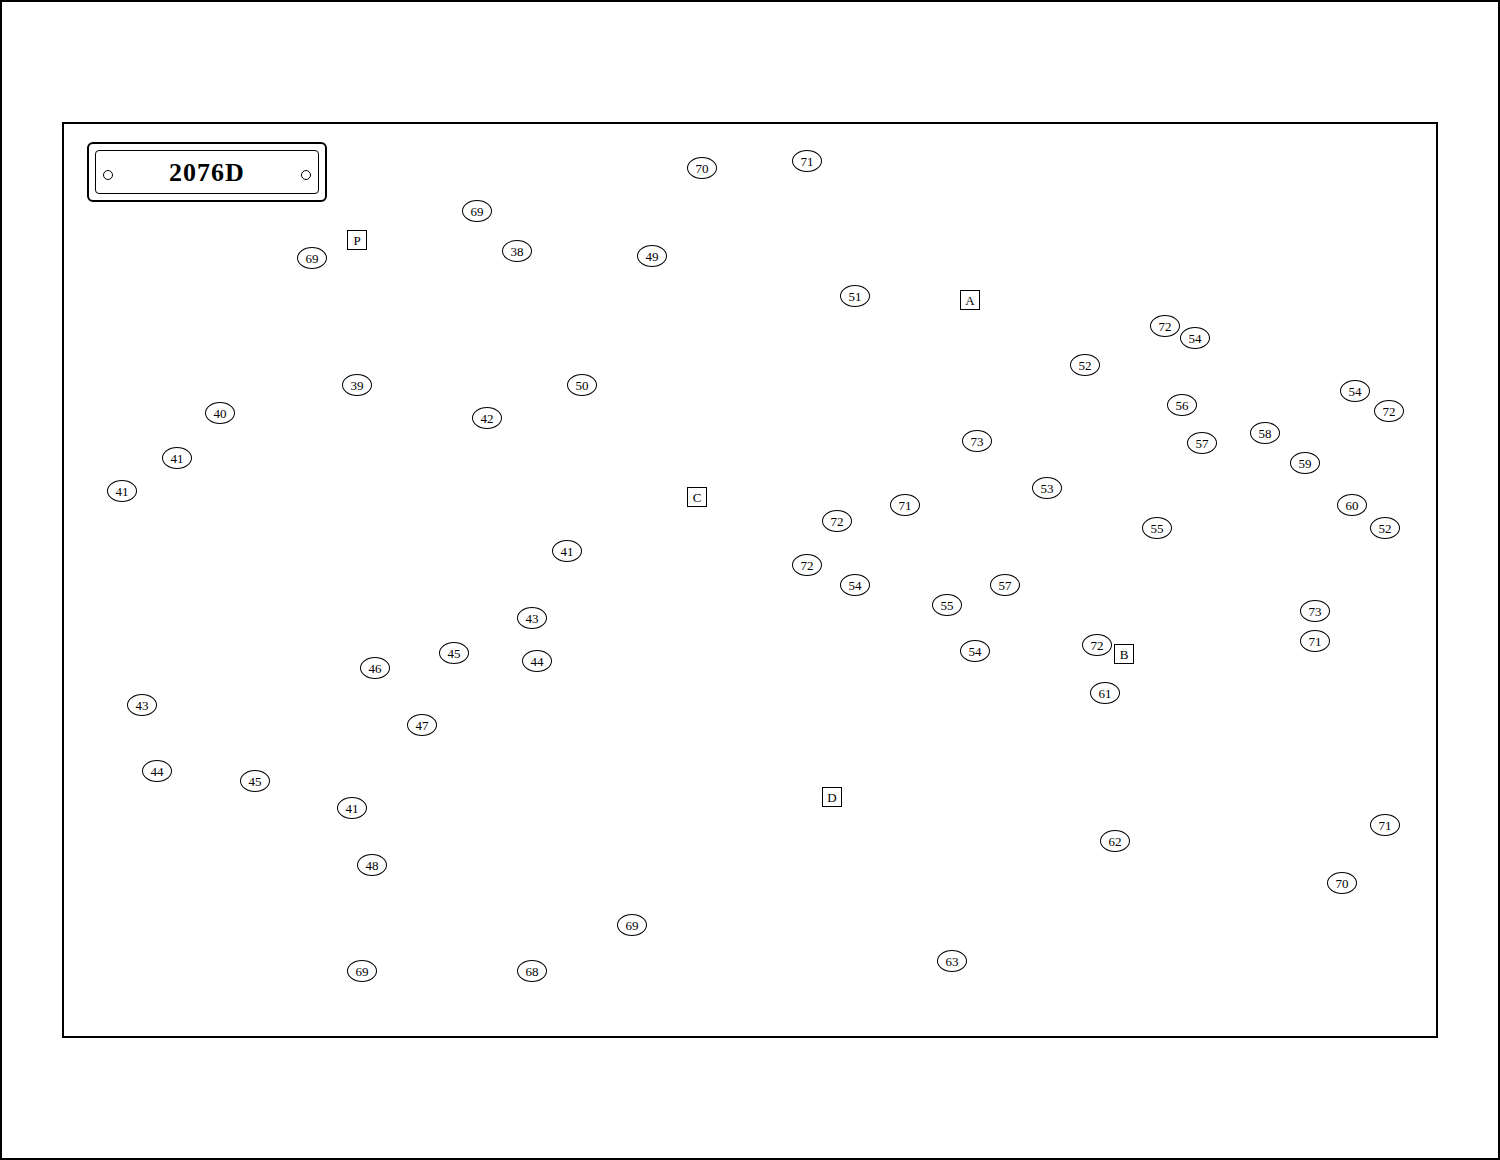2076D
2076D exploded assembly drawing
69
69
38
39
40
42
41
41
41
43
44
45
46
47
43
44
45
41
48
69
69
68
70
71
49
51
50
72
54
52
54
72
56
73
57
58
59
53
71
60
52
55
72
54
72
55
57
73
71
72
54
61
62
71
70
63
P
A
C
B
D